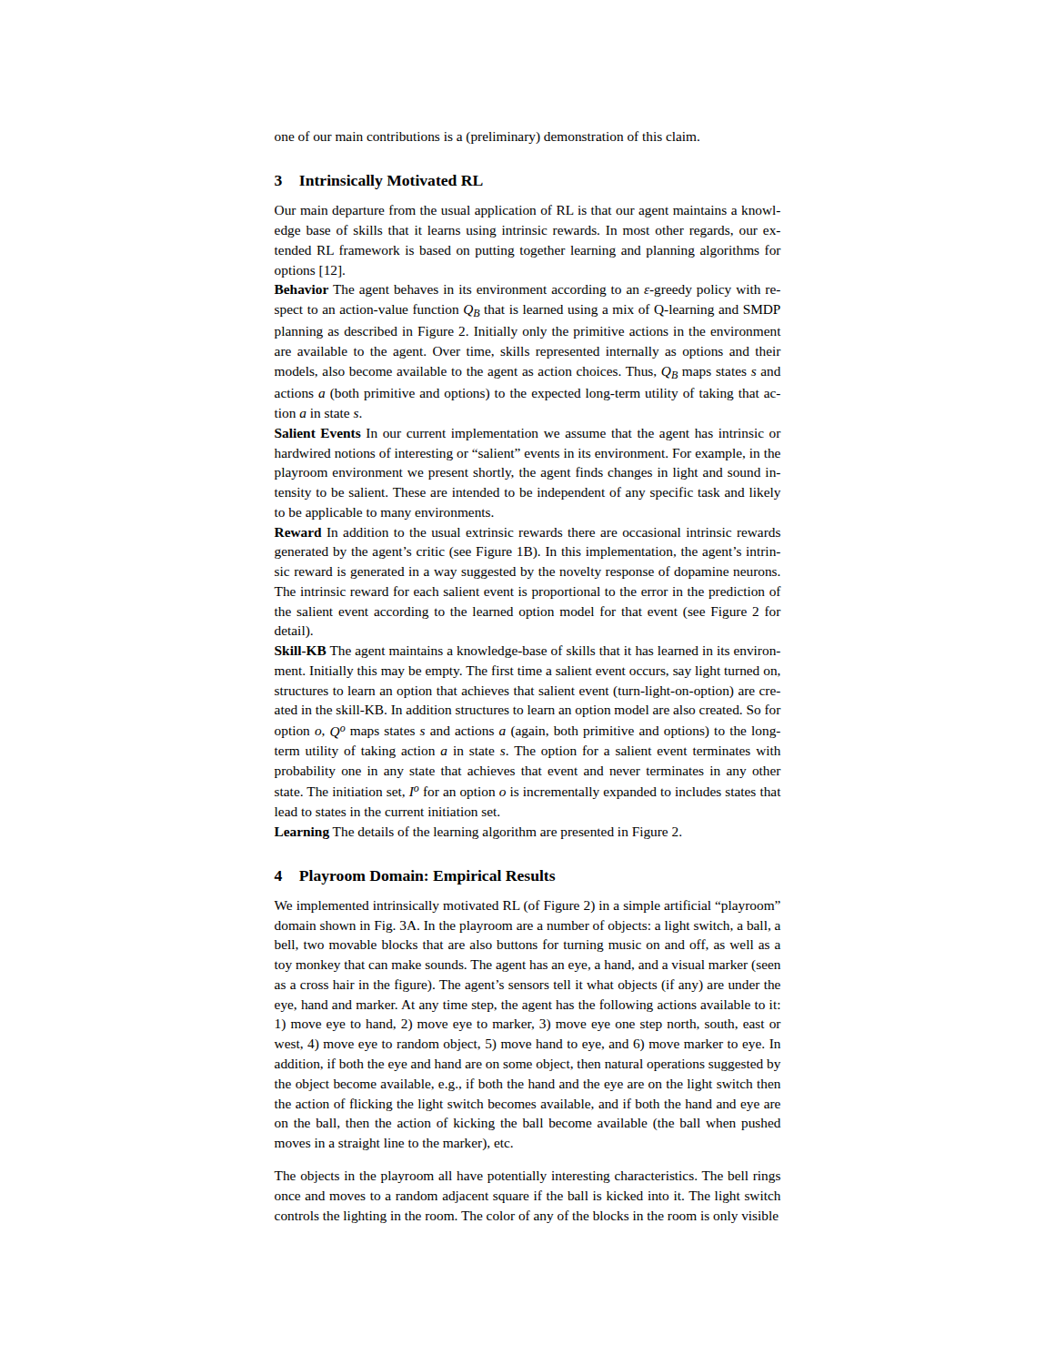one of our main contributions is a (preliminary) demonstration of this claim.
3 Intrinsically Motivated RL
Our main departure from the usual application of RL is that our agent maintains a knowledge base of skills that it learns using intrinsic rewards. In most other regards, our extended RL framework is based on putting together learning and planning algorithms for options [12].
Behavior The agent behaves in its environment according to an ε-greedy policy with respect to an action-value function QB that is learned using a mix of Q-learning and SMDP planning as described in Figure 2. Initially only the primitive actions in the environment are available to the agent. Over time, skills represented internally as options and their models, also become available to the agent as action choices. Thus, QB maps states s and actions a (both primitive and options) to the expected long-term utility of taking that action a in state s.
Salient Events In our current implementation we assume that the agent has intrinsic or hardwired notions of interesting or “salient” events in its environment. For example, in the playroom environment we present shortly, the agent finds changes in light and sound intensity to be salient. These are intended to be independent of any specific task and likely to be applicable to many environments.
Reward In addition to the usual extrinsic rewards there are occasional intrinsic rewards generated by the agent’s critic (see Figure 1B). In this implementation, the agent’s intrinsic reward is generated in a way suggested by the novelty response of dopamine neurons. The intrinsic reward for each salient event is proportional to the error in the prediction of the salient event according to the learned option model for that event (see Figure 2 for detail).
Skill-KB The agent maintains a knowledge-base of skills that it has learned in its environment. Initially this may be empty. The first time a salient event occurs, say light turned on, structures to learn an option that achieves that salient event (turn-light-on-option) are created in the skill-KB. In addition structures to learn an option model are also created. So for option o, Qo maps states s and actions a (again, both primitive and options) to the long-term utility of taking action a in state s. The option for a salient event terminates with probability one in any state that achieves that event and never terminates in any other state. The initiation set, Io for an option o is incrementally expanded to includes states that lead to states in the current initiation set.
Learning The details of the learning algorithm are presented in Figure 2.
4 Playroom Domain: Empirical Results
We implemented intrinsically motivated RL (of Figure 2) in a simple artificial “playroom” domain shown in Fig. 3A. In the playroom are a number of objects: a light switch, a ball, a bell, two movable blocks that are also buttons for turning music on and off, as well as a toy monkey that can make sounds. The agent has an eye, a hand, and a visual marker (seen as a cross hair in the figure). The agent’s sensors tell it what objects (if any) are under the eye, hand and marker. At any time step, the agent has the following actions available to it: 1) move eye to hand, 2) move eye to marker, 3) move eye one step north, south, east or west, 4) move eye to random object, 5) move hand to eye, and 6) move marker to eye. In addition, if both the eye and hand are on some object, then natural operations suggested by the object become available, e.g., if both the hand and the eye are on the light switch then the action of flicking the light switch becomes available, and if both the hand and eye are on the ball, then the action of kicking the ball become available (the ball when pushed moves in a straight line to the marker), etc.
The objects in the playroom all have potentially interesting characteristics. The bell rings once and moves to a random adjacent square if the ball is kicked into it. The light switch controls the lighting in the room. The color of any of the blocks in the room is only visible